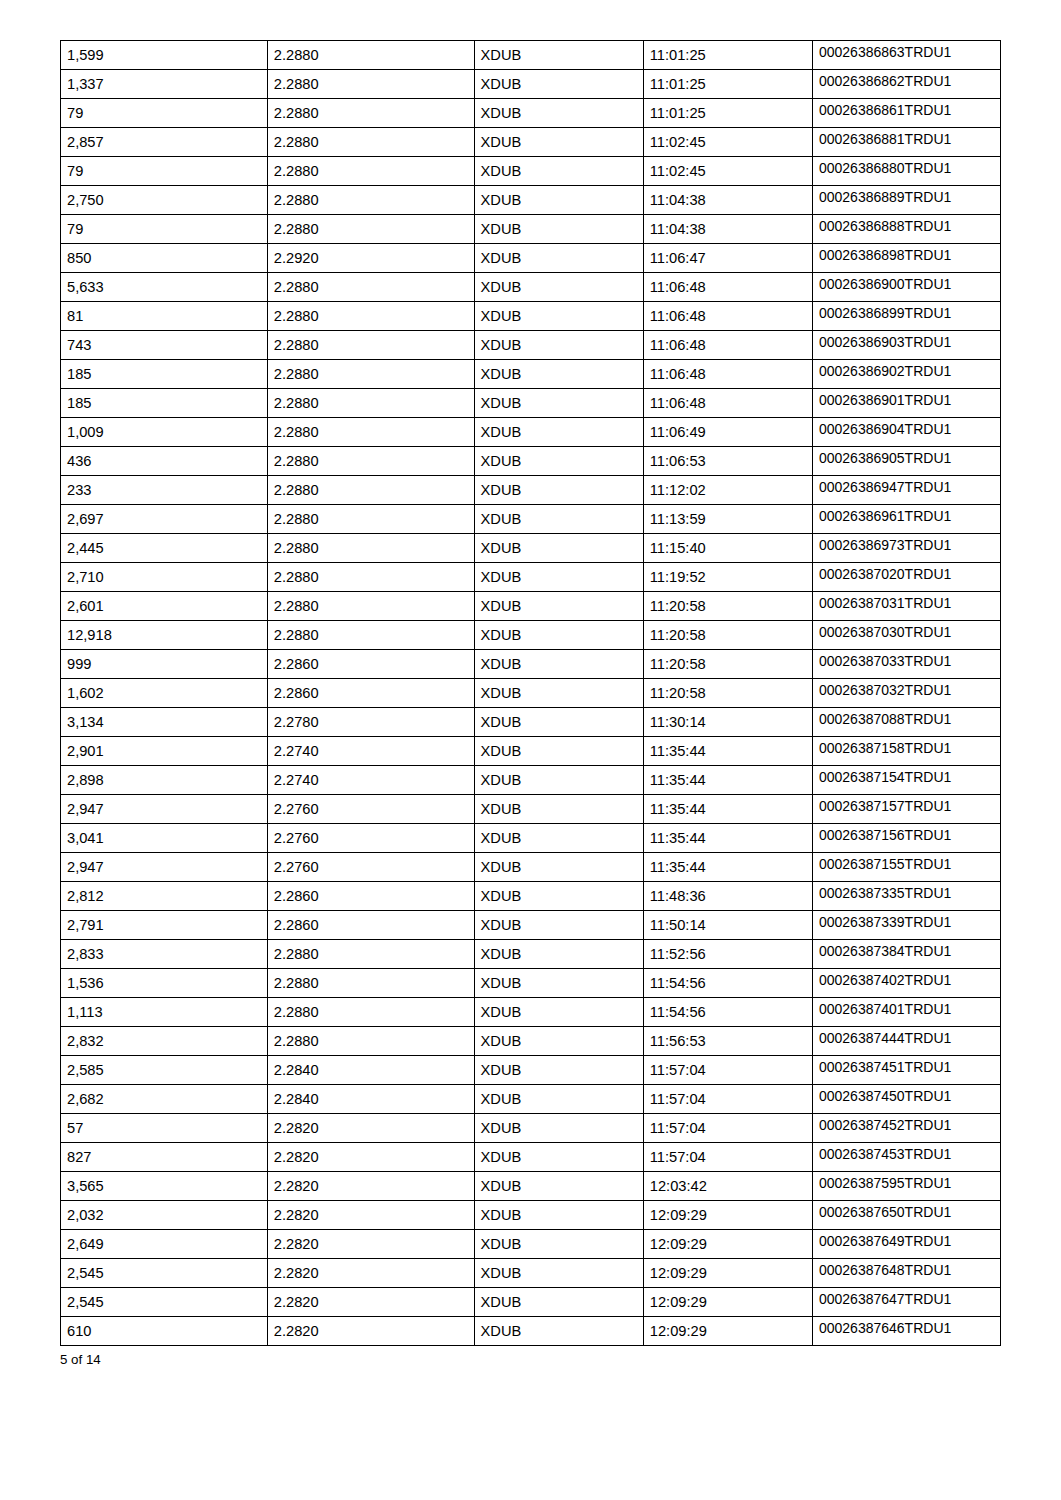| 1,599 | 2.2880 | XDUB | 11:01:25 | 00026386863TRDU1 |
| 1,337 | 2.2880 | XDUB | 11:01:25 | 00026386862TRDU1 |
| 79 | 2.2880 | XDUB | 11:01:25 | 00026386861TRDU1 |
| 2,857 | 2.2880 | XDUB | 11:02:45 | 00026386881TRDU1 |
| 79 | 2.2880 | XDUB | 11:02:45 | 00026386880TRDU1 |
| 2,750 | 2.2880 | XDUB | 11:04:38 | 00026386889TRDU1 |
| 79 | 2.2880 | XDUB | 11:04:38 | 00026386888TRDU1 |
| 850 | 2.2920 | XDUB | 11:06:47 | 00026386898TRDU1 |
| 5,633 | 2.2880 | XDUB | 11:06:48 | 00026386900TRDU1 |
| 81 | 2.2880 | XDUB | 11:06:48 | 00026386899TRDU1 |
| 743 | 2.2880 | XDUB | 11:06:48 | 00026386903TRDU1 |
| 185 | 2.2880 | XDUB | 11:06:48 | 00026386902TRDU1 |
| 185 | 2.2880 | XDUB | 11:06:48 | 00026386901TRDU1 |
| 1,009 | 2.2880 | XDUB | 11:06:49 | 00026386904TRDU1 |
| 436 | 2.2880 | XDUB | 11:06:53 | 00026386905TRDU1 |
| 233 | 2.2880 | XDUB | 11:12:02 | 00026386947TRDU1 |
| 2,697 | 2.2880 | XDUB | 11:13:59 | 00026386961TRDU1 |
| 2,445 | 2.2880 | XDUB | 11:15:40 | 00026386973TRDU1 |
| 2,710 | 2.2880 | XDUB | 11:19:52 | 00026387020TRDU1 |
| 2,601 | 2.2880 | XDUB | 11:20:58 | 00026387031TRDU1 |
| 12,918 | 2.2880 | XDUB | 11:20:58 | 00026387030TRDU1 |
| 999 | 2.2860 | XDUB | 11:20:58 | 00026387033TRDU1 |
| 1,602 | 2.2860 | XDUB | 11:20:58 | 00026387032TRDU1 |
| 3,134 | 2.2780 | XDUB | 11:30:14 | 00026387088TRDU1 |
| 2,901 | 2.2740 | XDUB | 11:35:44 | 00026387158TRDU1 |
| 2,898 | 2.2740 | XDUB | 11:35:44 | 00026387154TRDU1 |
| 2,947 | 2.2760 | XDUB | 11:35:44 | 00026387157TRDU1 |
| 3,041 | 2.2760 | XDUB | 11:35:44 | 00026387156TRDU1 |
| 2,947 | 2.2760 | XDUB | 11:35:44 | 00026387155TRDU1 |
| 2,812 | 2.2860 | XDUB | 11:48:36 | 00026387335TRDU1 |
| 2,791 | 2.2860 | XDUB | 11:50:14 | 00026387339TRDU1 |
| 2,833 | 2.2880 | XDUB | 11:52:56 | 00026387384TRDU1 |
| 1,536 | 2.2880 | XDUB | 11:54:56 | 00026387402TRDU1 |
| 1,113 | 2.2880 | XDUB | 11:54:56 | 00026387401TRDU1 |
| 2,832 | 2.2880 | XDUB | 11:56:53 | 00026387444TRDU1 |
| 2,585 | 2.2840 | XDUB | 11:57:04 | 00026387451TRDU1 |
| 2,682 | 2.2840 | XDUB | 11:57:04 | 00026387450TRDU1 |
| 57 | 2.2820 | XDUB | 11:57:04 | 00026387452TRDU1 |
| 827 | 2.2820 | XDUB | 11:57:04 | 00026387453TRDU1 |
| 3,565 | 2.2820 | XDUB | 12:03:42 | 00026387595TRDU1 |
| 2,032 | 2.2820 | XDUB | 12:09:29 | 00026387650TRDU1 |
| 2,649 | 2.2820 | XDUB | 12:09:29 | 00026387649TRDU1 |
| 2,545 | 2.2820 | XDUB | 12:09:29 | 00026387648TRDU1 |
| 2,545 | 2.2820 | XDUB | 12:09:29 | 00026387647TRDU1 |
| 610 | 2.2820 | XDUB | 12:09:29 | 00026387646TRDU1 |
5 of 14